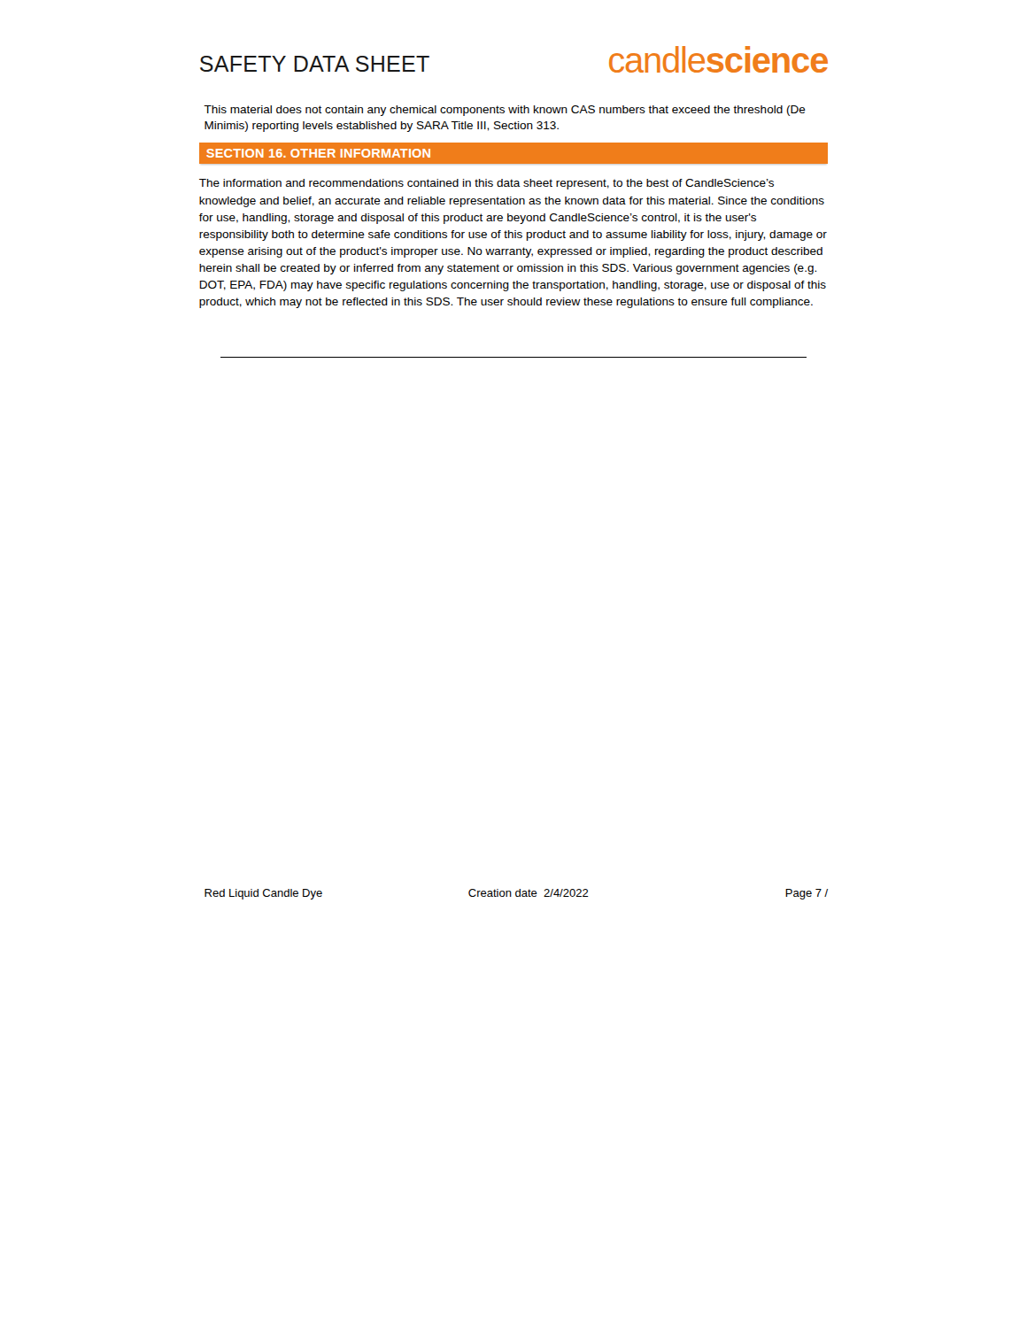SAFETY DATA SHEET
candlescience
This material does not contain any chemical components with known CAS numbers that exceed the threshold (De Minimis) reporting levels established by SARA Title III, Section 313.
SECTION 16. OTHER INFORMATION
The information and recommendations contained in this data sheet represent, to the best of CandleScience’s knowledge and belief, an accurate and reliable representation as the known data for this material. Since the conditions for use, handling, storage and disposal of this product are beyond CandleScience’s control, it is the user's responsibility both to determine safe conditions for use of this product and to assume liability for loss, injury, damage or expense arising out of the product's improper use. No warranty, expressed or implied, regarding the product described herein shall be created by or inferred from any statement or omission in this SDS. Various government agencies (e.g. DOT, EPA, FDA) may have specific regulations concerning the transportation, handling, storage, use or disposal of this product, which may not be reflected in this SDS. The user should review these regulations to ensure full compliance.
Red Liquid Candle Dye
Creation date 2/4/2022
Page 7 /